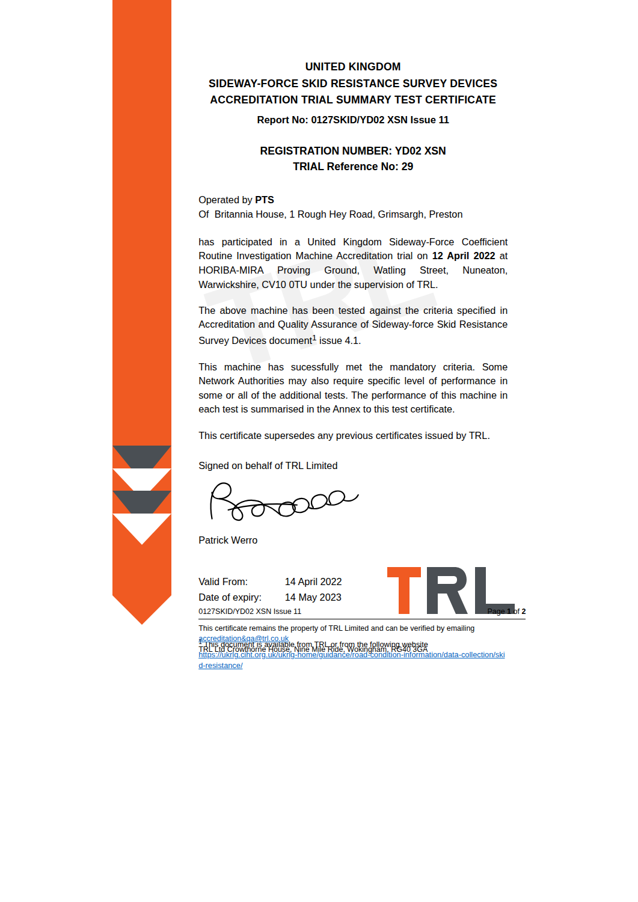TRL
UNITED KINGDOM
SIDEWAY-FORCE SKID RESISTANCE SURVEY DEVICES
ACCREDITATION TRIAL SUMMARY TEST CERTIFICATE
Report No: 0127SKID/YD02 XSN Issue 11
REGISTRATION NUMBER: YD02 XSN
TRIAL Reference No: 29
Operated by PTS
Of Britannia House, 1 Rough Hey Road, Grimsargh, Preston
has participated in a United Kingdom Sideway-Force Coefficient Routine Investigation Machine Accreditation trial on 12 April 2022 at HORIBA-MIRA Proving Ground, Watling Street, Nuneaton, Warwickshire, CV10 0TU under the supervision of TRL.
The above machine has been tested against the criteria specified in Accreditation and Quality Assurance of Sideway-force Skid Resistance Survey Devices document1 issue 4.1.
This machine has sucessfully met the mandatory criteria. Some Network Authorities may also require specific level of performance in some or all of the additional tests. The performance of this machine in each test is summarised in the Annex to this test certificate.
This certificate supersedes any previous certificates issued by TRL.
Signed on behalf of TRL Limited
Patrick Werro
| Valid From: | 14 April 2022 |
| Date of expiry: | 14 May 2023 |
1 This document is available from TRL or from the following website
https://ukrlg.ciht.org.uk/ukrlg-home/guidance/road-condition-information/data-collection/skid-resistance/
0127SKID/YD02 XSN Issue 11 Page 1 of 2
This certificate remains the property of TRL Limited and can be verified by emailing accreditation&qa@trl.co.uk
TRL Ltd Crowthorne House, Nine Mile Ride, Wokingham, RG40 3GA